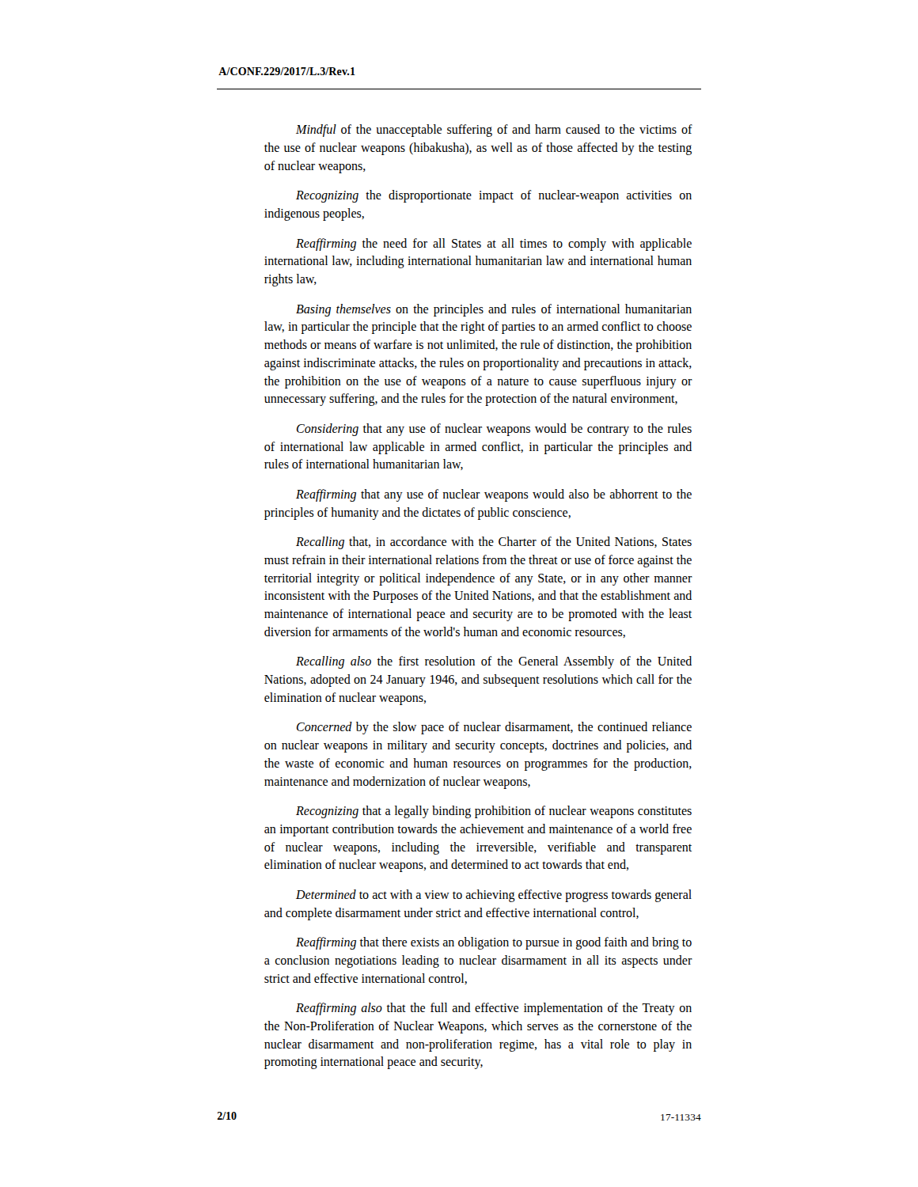A/CONF.229/2017/L.3/Rev.1
Mindful of the unacceptable suffering of and harm caused to the victims of the use of nuclear weapons (hibakusha), as well as of those affected by the testing of nuclear weapons,
Recognizing the disproportionate impact of nuclear-weapon activities on indigenous peoples,
Reaffirming the need for all States at all times to comply with applicable international law, including international humanitarian law and international human rights law,
Basing themselves on the principles and rules of international humanitarian law, in particular the principle that the right of parties to an armed conflict to choose methods or means of warfare is not unlimited, the rule of distinction, the prohibition against indiscriminate attacks, the rules on proportionality and precautions in attack, the prohibition on the use of weapons of a nature to cause superfluous injury or unnecessary suffering, and the rules for the protection of the natural environment,
Considering that any use of nuclear weapons would be contrary to the rules of international law applicable in armed conflict, in particular the principles and rules of international humanitarian law,
Reaffirming that any use of nuclear weapons would also be abhorrent to the principles of humanity and the dictates of public conscience,
Recalling that, in accordance with the Charter of the United Nations, States must refrain in their international relations from the threat or use of force against the territorial integrity or political independence of any State, or in any other manner inconsistent with the Purposes of the United Nations, and that the establishment and maintenance of international peace and security are to be promoted with the least diversion for armaments of the world's human and economic resources,
Recalling also the first resolution of the General Assembly of the United Nations, adopted on 24 January 1946, and subsequent resolutions which call for the elimination of nuclear weapons,
Concerned by the slow pace of nuclear disarmament, the continued reliance on nuclear weapons in military and security concepts, doctrines and policies, and the waste of economic and human resources on programmes for the production, maintenance and modernization of nuclear weapons,
Recognizing that a legally binding prohibition of nuclear weapons constitutes an important contribution towards the achievement and maintenance of a world free of nuclear weapons, including the irreversible, verifiable and transparent elimination of nuclear weapons, and determined to act towards that end,
Determined to act with a view to achieving effective progress towards general and complete disarmament under strict and effective international control,
Reaffirming that there exists an obligation to pursue in good faith and bring to a conclusion negotiations leading to nuclear disarmament in all its aspects under strict and effective international control,
Reaffirming also that the full and effective implementation of the Treaty on the Non-Proliferation of Nuclear Weapons, which serves as the cornerstone of the nuclear disarmament and non-proliferation regime, has a vital role to play in promoting international peace and security,
2/10 17-11334